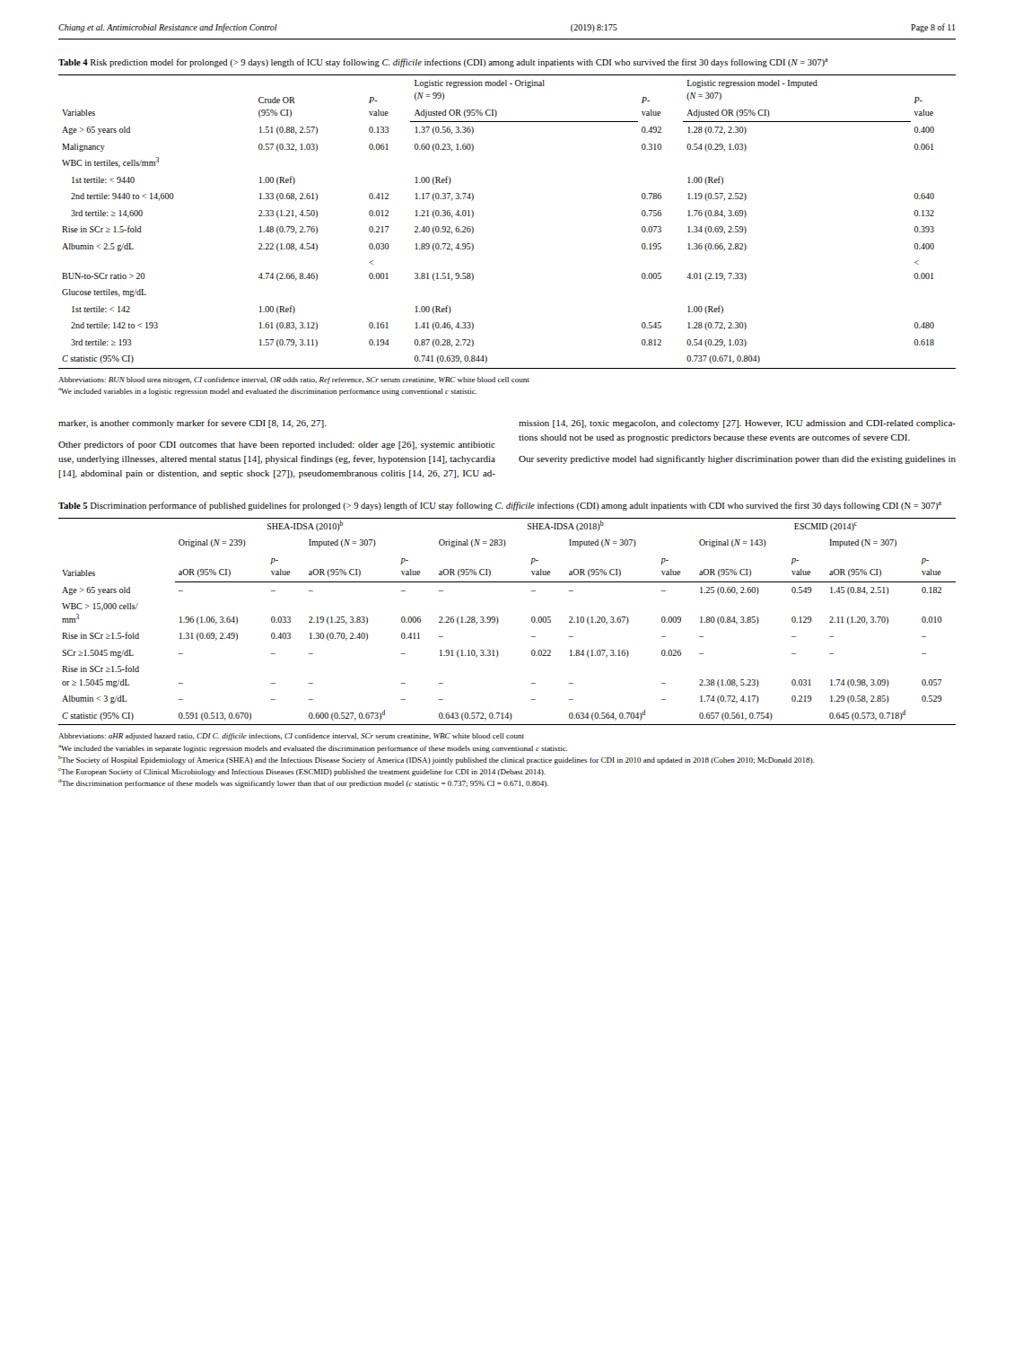Chiang et al. Antimicrobial Resistance and Infection Control
(2019) 8:175
Page 8 of 11
Table 4 Risk prediction model for prolonged (> 9 days) length of ICU stay following C. difficile infections (CDI) among adult inpatients with CDI who survived the first 30 days following CDI (N = 307)a
| Variables | Crude OR (95% CI) | P - value | Logistic regression model - Original ( N = 99) | P - value | Logistic regression model - Imputed ( N = 307) | P - value |
| --- | --- | --- | --- | --- | --- | --- |
| Adjusted OR (95% CI) | Adjusted OR (95% CI) |
| Age > 65 years old | 1.51 (0.88, 2.57) | 0.133 | 1.37 (0.56, 3.36) | 0.492 | 1.28 (0.72, 2.30) | 0.400 |
| Malignancy | 0.57 (0.32, 1.03) | 0.061 | 0.60 (0.23, 1.60) | 0.310 | 0.54 (0.29, 1.03) | 0.061 |
| WBC in tertiles, cells/mm 3 | | | | | | |
| 1st tertile: < 9440 | 1.00 (Ref) | | 1.00 (Ref) | | 1.00 (Ref) | |
| 2nd tertile: 9440 to < 14,600 | 1.33 (0.68, 2.61) | 0.412 | 1.17 (0.37, 3.74) | 0.786 | 1.19 (0.57, 2.52) | 0.640 |
| 3rd tertile: ≥ 14,600 | 2.33 (1.21, 4.50) | 0.012 | 1.21 (0.36, 4.01) | 0.756 | 1.76 (0.84, 3.69) | 0.132 |
| Rise in SCr ≥ 1.5-fold | 1.48 (0.79, 2.76) | 0.217 | 2.40 (0.92, 6.26) | 0.073 | 1.34 (0.69, 2.59) | 0.393 |
| Albumin < 2.5 g/dL | 2.22 (1.08, 4.54) | 0.030 | 1.89 (0.72, 4.95) | 0.195 | 1.36 (0.66, 2.82) | 0.400 |
| BUN-to-SCr ratio > 20 | 4.74 (2.66, 8.46) | < 0.001 | 3.81 (1.51, 9.58) | 0.005 | 4.01 (2.19, 7.33) | < 0.001 |
| Glucose tertiles, mg/dL | | | | | | |
| 1st tertile: < 142 | 1.00 (Ref) | | 1.00 (Ref) | | 1.00 (Ref) | |
| 2nd tertile: 142 to < 193 | 1.61 (0.83, 3.12) | 0.161 | 1.41 (0.46, 4.33) | 0.545 | 1.28 (0.72, 2.30) | 0.480 |
| 3rd tertile: ≥ 193 | 1.57 (0.79, 3.11) | 0.194 | 0.87 (0.28, 2.72) | 0.812 | 0.54 (0.29, 1.03) | 0.618 |
| C statistic (95% CI) | | | 0.741 (0.639, 0.844) | | 0.737 (0.671, 0.804) | |
Abbreviations: BUN blood urea nitrogen, CI confidence interval, OR odds ratio, Ref reference, SCr serum creatinine, WBC white blood cell count
aWe included variables in a logistic regression model and evaluated the discrimination performance using conventional c statistic.
marker, is another commonly marker for severe CDI [8, 14, 26, 27].
Other predictors of poor CDI outcomes that have been reported included: older age [26], systemic antibiotic use, underlying illnesses, altered mental status [14], physical findings (eg, fever, hypotension [14], tachycardia [14], abdominal pain or distention, and septic shock [27]), pseudomembranous colitis [14, 26, 27], ICU admission [14, 26], toxic megacolon, and colectomy [27]. However, ICU admission and CDI-related complications should not be used as prognostic predictors because these events are outcomes of severe CDI.
Our severity predictive model had significantly higher discrimination power than did the existing guidelines in
Table 5 Discrimination performance of published guidelines for prolonged (> 9 days) length of ICU stay following C. difficile infections (CDI) among adult inpatients with CDI who survived the first 30 days following CDI (N = 307)a
| Variables | SHEA-IDSA (2010) b | SHEA-IDSA (2018) b | ESCMID (2014) c |
| --- | --- | --- | --- |
| Original ( N = 239) | Imputed ( N = 307) | Original ( N = 283) | Imputed ( N = 307) | Original ( N = 143) | Imputed (N = 307) |
| aOR (95% CI) | p - value | aOR (95% CI) | p - value | aOR (95% CI) | p - value | aOR (95% CI) | p - value | aOR (95% CI) | p - value | aOR (95% CI) | p - value |
| Age > 65 years old | – | – | – | – | – | – | – | – | 1.25 (0.60, 2.60) | 0.549 | 1.45 (0.84, 2.51) | 0.182 |
| WBC > 15,000 cells/ mm 3 | 1.96 (1.06, 3.64) | 0.033 | 2.19 (1.25, 3.83) | 0.006 | 2.26 (1.28, 3.99) | 0.005 | 2.10 (1.20, 3.67) | 0.009 | 1.80 (0.84, 3.85) | 0.129 | 2.11 (1.20, 3.70) | 0.010 |
| Rise in SCr ≥1.5-fold | 1.31 (0.69, 2.49) | 0.403 | 1.30 (0.70, 2.40) | 0.411 | – | – | – | – | – | – | – | – |
| SCr ≥1.5045 mg/dL | – | – | – | – | 1.91 (1.10, 3.31) | 0.022 | 1.84 (1.07, 3.16) | 0.026 | – | – | – | – |
| Rise in SCr ≥1.5-fold or ≥ 1.5045 mg/dL | – | – | – | – | – | – | – | – | 2.38 (1.08, 5.23) | 0.031 | 1.74 (0.98, 3.09) | 0.057 |
| Albumin < 3 g/dL | – | – | – | – | – | – | – | – | 1.74 (0.72, 4.17) | 0.219 | 1.29 (0.58, 2.85) | 0.529 |
| C statistic (95% CI) | 0.591 (0.513, 0.670) | 0.600 (0.527, 0.673) d | 0.643 (0.572, 0.714) | 0.634 (0.564, 0.704) d | 0.657 (0.561, 0.754) | 0.645 (0.573, 0.718) d |
Abbreviations: aHR adjusted hazard ratio, CDI C. difficile infections, CI confidence interval, SCr serum creatinine, WBC white blood cell count
aWe included the variables in separate logistic regression models and evaluated the discrimination performance of these models using conventional c statistic.
bThe Society of Hospital Epidemiology of America (SHEA) and the Infectious Disease Society of America (IDSA) jointly published the clinical practice guidelines for CDI in 2010 and updated in 2018 (Cohen 2010; McDonald 2018).
cThe European Society of Clinical Microbiology and Infectious Diseases (ESCMID) published the treatment guideline for CDI in 2014 (Debast 2014).
dThe discrimination performance of these models was significantly lower than that of our prediction model (c statistic = 0.737; 95% CI = 0.671, 0.804).